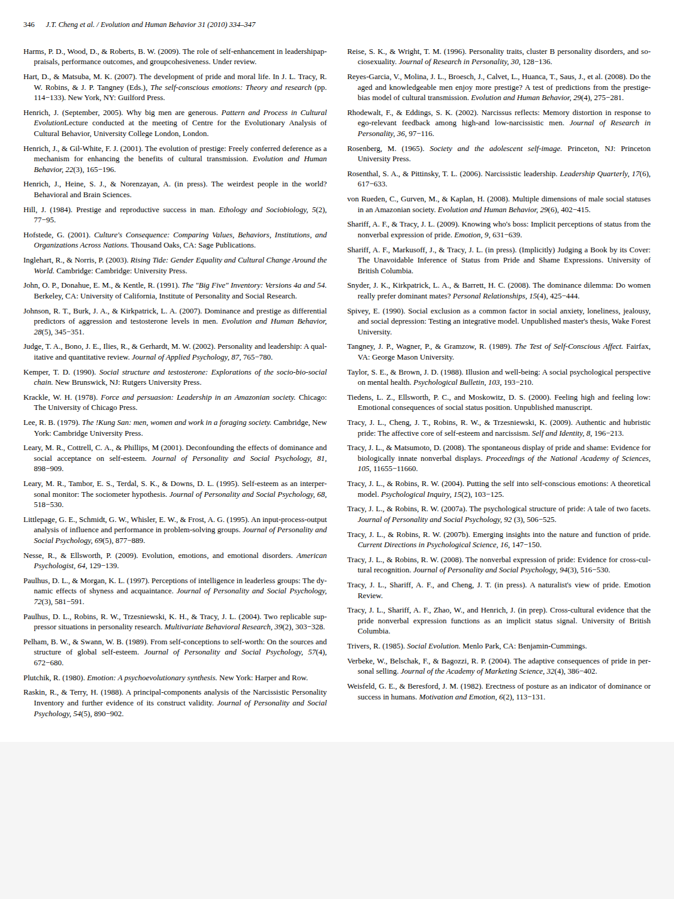346 J.T. Cheng et al. / Evolution and Human Behavior 31 (2010) 334–347
Harms, P. D., Wood, D., & Roberts, B. W. (2009). The role of self-enhancement in leadershipappraisals, performance outcomes, and groupcohesiveness. Under review.
Hart, D., & Matsuba, M. K. (2007). The development of pride and moral life. In J. L. Tracy, R. W. Robins, & J. P. Tangney (Eds.), The self-conscious emotions: Theory and research (pp. 114−133). New York, NY: Guilford Press.
Henrich, J. (September, 2005). Why big men are generous. Pattern and Process in Cultural Evolution Lecture conducted at the meeting of Centre for the Evolutionary Analysis of Cultural Behavior, University College London, London.
Henrich, J., & Gil-White, F. J. (2001). The evolution of prestige: Freely conferred deference as a mechanism for enhancing the benefits of cultural transmission. Evolution and Human Behavior, 22(3), 165−196.
Henrich, J., Heine, S. J., & Norenzayan, A. (in press). The weirdest people in the world? Behavioral and Brain Sciences.
Hill, J. (1984). Prestige and reproductive success in man. Ethology and Sociobiology, 5(2), 77−95.
Hofstede, G. (2001). Culture's Consequence: Comparing Values, Behaviors, Institutions, and Organizations Across Nations. Thousand Oaks, CA: Sage Publications.
Inglehart, R., & Norris, P. (2003). Rising Tide: Gender Equality and Cultural Change Around the World. Cambridge: Cambridge: University Press.
John, O. P., Donahue, E. M., & Kentle, R. (1991). The "Big Five" Inventory: Versions 4a and 54. Berkeley, CA: University of California, Institute of Personality and Social Research.
Johnson, R. T., Burk, J. A., & Kirkpatrick, L. A. (2007). Dominance and prestige as differential predictors of aggression and testosterone levels in men. Evolution and Human Behavior, 28(5), 345−351.
Judge, T. A., Bono, J. E., Ilies, R., & Gerhardt, M. W. (2002). Personality and leadership: A qualitative and quantitative review. Journal of Applied Psychology, 87, 765−780.
Kemper, T. D. (1990). Social structure and testosterone: Explorations of the socio-bio-social chain. New Brunswick, NJ: Rutgers University Press.
Krackle, W. H. (1978). Force and persuasion: Leadership in an Amazonian society. Chicago: The University of Chicago Press.
Lee, R. B. (1979). The !Kung San: men, women and work in a foraging society. Cambridge, New York: Cambridge University Press.
Leary, M. R., Cottrell, C. A., & Phillips, M (2001). Deconfounding the effects of dominance and social acceptance on self-esteem. Journal of Personality and Social Psychology, 81, 898−909.
Leary, M. R., Tambor, E. S., Terdal, S. K., & Downs, D. L. (1995). Self-esteem as an interpersonal monitor: The sociometer hypothesis. Journal of Personality and Social Psychology, 68, 518−530.
Littlepage, G. E., Schmidt, G. W., Whisler, E. W., & Frost, A. G. (1995). An input-process-output analysis of influence and performance in problem-solving groups. Journal of Personality and Social Psychology, 69(5), 877−889.
Nesse, R., & Ellsworth, P. (2009). Evolution, emotions, and emotional disorders. American Psychologist, 64, 129−139.
Paulhus, D. L., & Morgan, K. L. (1997). Perceptions of intelligence in leaderless groups: The dynamic effects of shyness and acquaintance. Journal of Personality and Social Psychology, 72(3), 581−591.
Paulhus, D. L., Robins, R. W., Trzesniewski, K. H., & Tracy, J. L. (2004). Two replicable suppressor situations in personality research. Multivariate Behavioral Research, 39(2), 303−328.
Pelham, B. W., & Swann, W. B. (1989). From self-conceptions to self-worth: On the sources and structure of global self-esteem. Journal of Personality and Social Psychology, 57(4), 672−680.
Plutchik, R. (1980). Emotion: A psychoevolutionary synthesis. New York: Harper and Row.
Raskin, R., & Terry, H. (1988). A principal-components analysis of the Narcissistic Personality Inventory and further evidence of its construct validity. Journal of Personality and Social Psychology, 54(5), 890−902.
Reise, S. K., & Wright, T. M. (1996). Personality traits, cluster B personality disorders, and sociosexuality. Journal of Research in Personality, 30, 128−136.
Reyes-Garcia, V., Molina, J. L., Broesch, J., Calvet, L., Huanca, T., Saus, J., et al. (2008). Do the aged and knowledgeable men enjoy more prestige? A test of predictions from the prestige-bias model of cultural transmission. Evolution and Human Behavior, 29(4), 275−281.
Rhodewalt, F., & Eddings, S. K. (2002). Narcissus reflects: Memory distortion in response to ego-relevant feedback among high-and low-narcissistic men. Journal of Research in Personality, 36, 97−116.
Rosenberg, M. (1965). Society and the adolescent self-image. Princeton, NJ: Princeton University Press.
Rosenthal, S. A., & Pittinsky, T. L. (2006). Narcissistic leadership. Leadership Quarterly, 17(6), 617−633.
von Rueden, C., Gurven, M., & Kaplan, H. (2008). Multiple dimensions of male social statuses in an Amazonian society. Evolution and Human Behavior, 29(6), 402−415.
Shariff, A. F., & Tracy, J. L. (2009). Knowing who's boss: Implicit perceptions of status from the nonverbal expression of pride. Emotion, 9, 631−639.
Shariff, A. F., Markusoff, J., & Tracy, J. L. (in press). (Implicitly) Judging a Book by its Cover: The Unavoidable Inference of Status from Pride and Shame Expressions. University of British Columbia.
Snyder, J. K., Kirkpatrick, L. A., & Barrett, H. C. (2008). The dominance dilemma: Do women really prefer dominant mates? Personal Relationships, 15(4), 425−444.
Spivey, E. (1990). Social exclusion as a common factor in social anxiety, loneliness, jealousy, and social depression: Testing an integrative model. Unpublished master's thesis, Wake Forest University.
Tangney, J. P., Wagner, P., & Gramzow, R. (1989). The Test of Self-Conscious Affect. Fairfax, VA: George Mason University.
Taylor, S. E., & Brown, J. D. (1988). Illusion and well-being: A social psychological perspective on mental health. Psychological Bulletin, 103, 193−210.
Tiedens, L. Z., Ellsworth, P. C., and Moskowitz, D. S. (2000). Feeling high and feeling low: Emotional consequences of social status position. Unpublished manuscript.
Tracy, J. L., Cheng, J. T., Robins, R. W., & Trzesniewski, K. (2009). Authentic and hubristic pride: The affective core of self-esteem and narcissism. Self and Identity, 8, 196−213.
Tracy, J. L., & Matsumoto, D. (2008). The spontaneous display of pride and shame: Evidence for biologically innate nonverbal displays. Proceedings of the National Academy of Sciences, 105, 11655−11660.
Tracy, J. L., & Robins, R. W. (2004). Putting the self into self-conscious emotions: A theoretical model. Psychological Inquiry, 15(2), 103−125.
Tracy, J. L., & Robins, R. W. (2007a). The psychological structure of pride: A tale of two facets. Journal of Personality and Social Psychology, 92 (3), 506−525.
Tracy, J. L., & Robins, R. W. (2007b). Emerging insights into the nature and function of pride. Current Directions in Psychological Science, 16, 147−150.
Tracy, J. L., & Robins, R. W. (2008). The nonverbal expression of pride: Evidence for cross-cultural recognition. Journal of Personality and Social Psychology, 94(3), 516−530.
Tracy, J. L., Shariff, A. F., and Cheng, J. T. (in press). A naturalist's view of pride. Emotion Review.
Tracy, J. L., Shariff, A. F., Zhao, W., and Henrich, J. (in prep). Cross-cultural evidence that the pride nonverbal expression functions as an implicit status signal. University of British Columbia.
Trivers, R. (1985). Social Evolution. Menlo Park, CA: Benjamin-Cummings.
Verbeke, W., Belschak, F., & Bagozzi, R. P. (2004). The adaptive consequences of pride in personal selling. Journal of the Academy of Marketing Science, 32(4), 386−402.
Weisfeld, G. E., & Beresford, J. M. (1982). Erectness of posture as an indicator of dominance or success in humans. Motivation and Emotion, 6(2), 113−131.